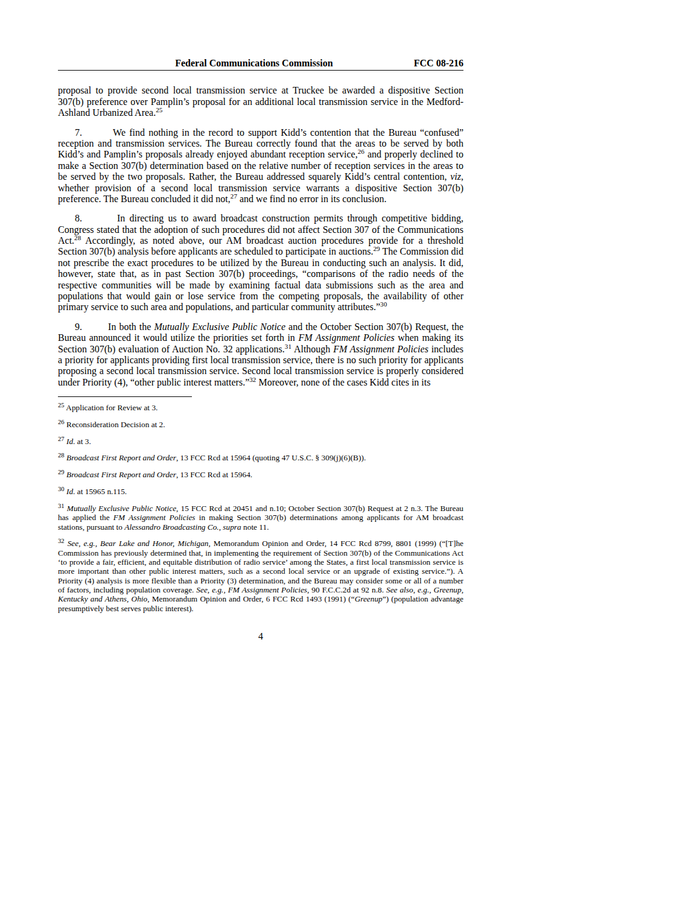Federal Communications Commission
FCC 08-216
proposal to provide second local transmission service at Truckee be awarded a dispositive Section 307(b) preference over Pamplin’s proposal for an additional local transmission service in the Medford-Ashland Urbanized Area.25
7. We find nothing in the record to support Kidd’s contention that the Bureau “confused” reception and transmission services. The Bureau correctly found that the areas to be served by both Kidd’s and Pamplin’s proposals already enjoyed abundant reception service,26 and properly declined to make a Section 307(b) determination based on the relative number of reception services in the areas to be served by the two proposals. Rather, the Bureau addressed squarely Kidd’s central contention, viz, whether provision of a second local transmission service warrants a dispositive Section 307(b) preference. The Bureau concluded it did not,27 and we find no error in its conclusion.
8. In directing us to award broadcast construction permits through competitive bidding, Congress stated that the adoption of such procedures did not affect Section 307 of the Communications Act.28 Accordingly, as noted above, our AM broadcast auction procedures provide for a threshold Section 307(b) analysis before applicants are scheduled to participate in auctions.29 The Commission did not prescribe the exact procedures to be utilized by the Bureau in conducting such an analysis. It did, however, state that, as in past Section 307(b) proceedings, “comparisons of the radio needs of the respective communities will be made by examining factual data submissions such as the area and populations that would gain or lose service from the competing proposals, the availability of other primary service to such area and populations, and particular community attributes.”30
9. In both the Mutually Exclusive Public Notice and the October Section 307(b) Request, the Bureau announced it would utilize the priorities set forth in FM Assignment Policies when making its Section 307(b) evaluation of Auction No. 32 applications.31 Although FM Assignment Policies includes a priority for applicants providing first local transmission service, there is no such priority for applicants proposing a second local transmission service. Second local transmission service is properly considered under Priority (4), “other public interest matters.”32 Moreover, none of the cases Kidd cites in its
25 Application for Review at 3.
26 Reconsideration Decision at 2.
27 Id. at 3.
28 Broadcast First Report and Order, 13 FCC Rcd at 15964 (quoting 47 U.S.C. § 309(j)(6)(B)).
29 Broadcast First Report and Order, 13 FCC Rcd at 15964.
30 Id. at 15965 n.115.
31 Mutually Exclusive Public Notice, 15 FCC Rcd at 20451 and n.10; October Section 307(b) Request at 2 n.3. The Bureau has applied the FM Assignment Policies in making Section 307(b) determinations among applicants for AM broadcast stations, pursuant to Alessandro Broadcasting Co., supra note 11.
32 See, e.g., Bear Lake and Honor, Michigan, Memorandum Opinion and Order, 14 FCC Rcd 8799, 8801 (1999) (“[T]he Commission has previously determined that, in implementing the requirement of Section 307(b) of the Communications Act ‘to provide a fair, efficient, and equitable distribution of radio service’ among the States, a first local transmission service is more important than other public interest matters, such as a second local service or an upgrade of existing service.”). A Priority (4) analysis is more flexible than a Priority (3) determination, and the Bureau may consider some or all of a number of factors, including population coverage. See, e.g., FM Assignment Policies, 90 F.C.C.2d at 92 n.8. See also, e.g., Greenup, Kentucky and Athens, Ohio, Memorandum Opinion and Order, 6 FCC Rcd 1493 (1991) (“Greenup”) (population advantage presumptively best serves public interest).
4